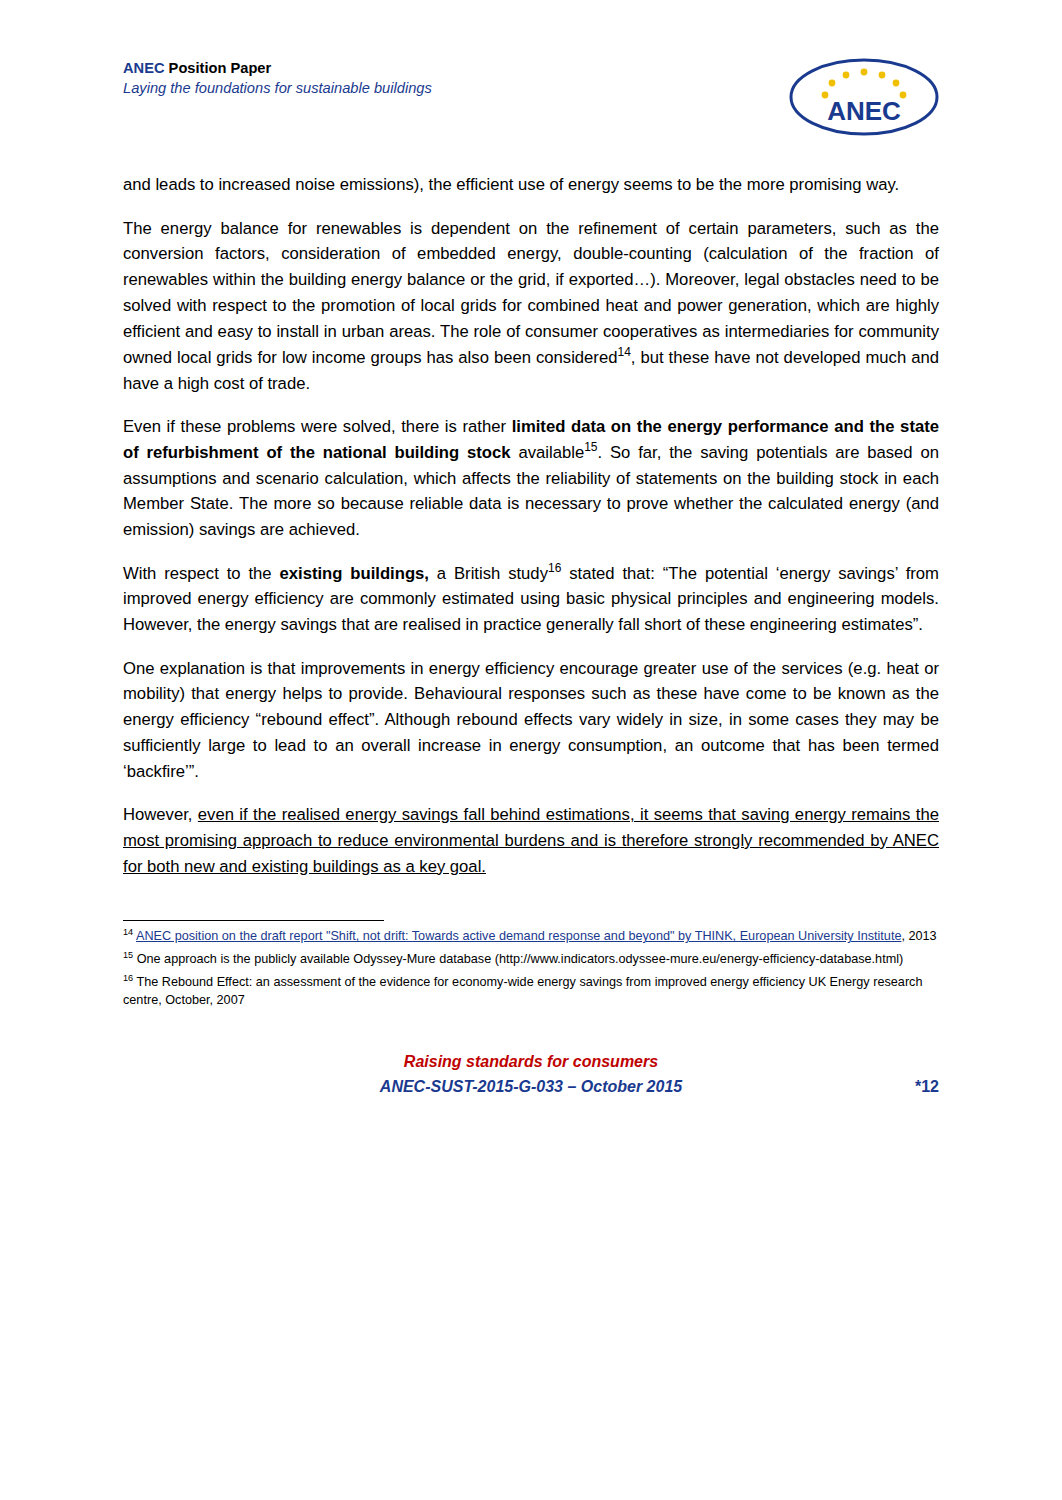ANEC Position Paper
Laying the foundations for sustainable buildings
ANEC logo ANEC
and leads to increased noise emissions), the efficient use of energy seems to be the more promising way.
The energy balance for renewables is dependent on the refinement of certain parameters, such as the conversion factors, consideration of embedded energy, double-counting (calculation of the fraction of renewables within the building energy balance or the grid, if exported…). Moreover, legal obstacles need to be solved with respect to the promotion of local grids for combined heat and power generation, which are highly efficient and easy to install in urban areas. The role of consumer cooperatives as intermediaries for community owned local grids for low income groups has also been considered14, but these have not developed much and have a high cost of trade.
Even if these problems were solved, there is rather limited data on the energy performance and the state of refurbishment of the national building stock available15. So far, the saving potentials are based on assumptions and scenario calculation, which affects the reliability of statements on the building stock in each Member State. The more so because reliable data is necessary to prove whether the calculated energy (and emission) savings are achieved.
With respect to the existing buildings, a British study16 stated that: “The potential ‘energy savings’ from improved energy efficiency are commonly estimated using basic physical principles and engineering models. However, the energy savings that are realised in practice generally fall short of these engineering estimates”.
One explanation is that improvements in energy efficiency encourage greater use of the services (e.g. heat or mobility) that energy helps to provide. Behavioural responses such as these have come to be known as the energy efficiency “rebound effect”. Although rebound effects vary widely in size, in some cases they may be sufficiently large to lead to an overall increase in energy consumption, an outcome that has been termed ‘backfire’”.
However, even if the realised energy savings fall behind estimations, it seems that saving energy remains the most promising approach to reduce environmental burdens and is therefore strongly recommended by ANEC for both new and existing buildings as a key goal.
14 ANEC position on the draft report "Shift, not drift: Towards active demand response and beyond" by THINK, European University Institute, 2013
15 One approach is the publicly available Odyssey-Mure database (http://www.indicators.odyssee-mure.eu/energy-efficiency-database.html)
16 The Rebound Effect: an assessment of the evidence for economy-wide energy savings from improved energy efficiency UK Energy research centre, October, 2007
Raising standards for consumers
ANEC-SUST-2015-G-033 – October 2015
*12